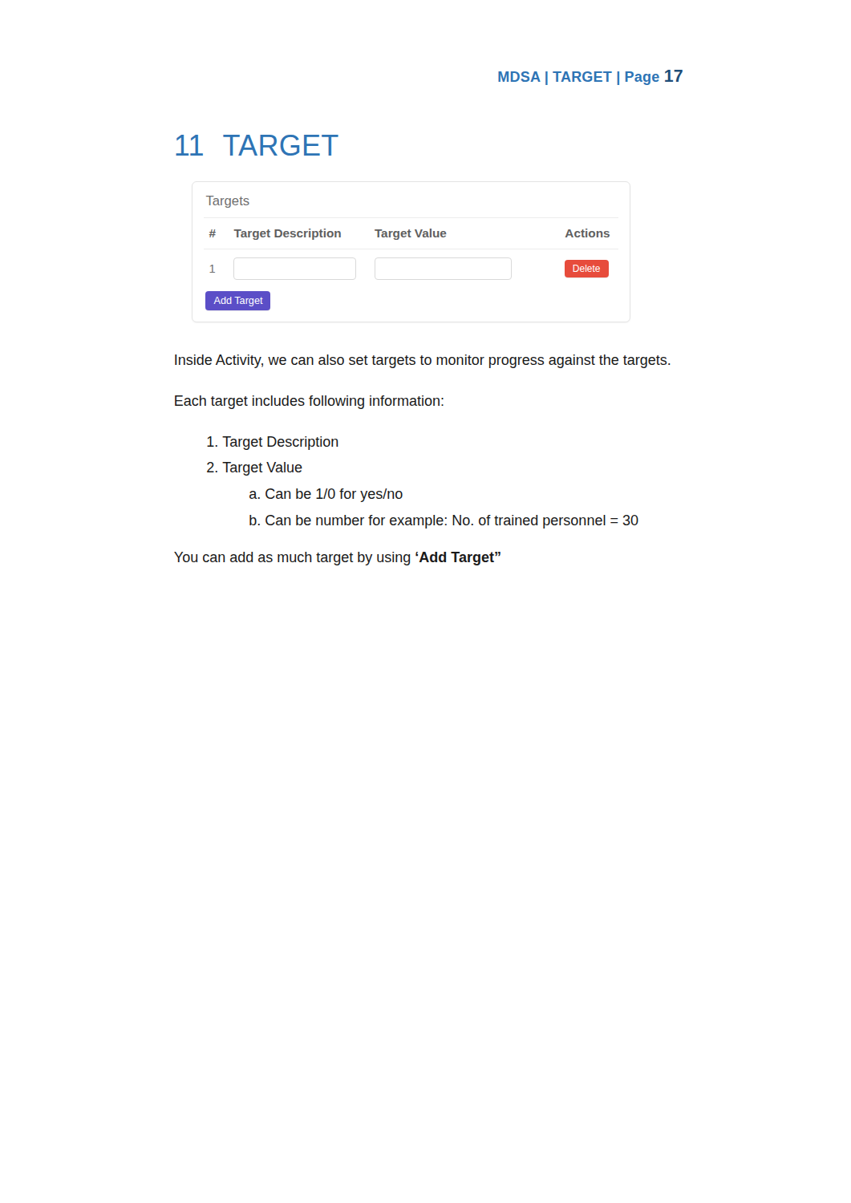MDSA | TARGET | Page 17
11 TARGET
Targets
| # | Target Description | Target Value | Actions |
| --- | --- | --- | --- |
| 1 | | | Delete |
Add Target
Inside Activity, we can also set targets to monitor progress against the targets.
Each target includes following information:
Target Description
Target Value
Can be 1/0 for yes/no
Can be number for example: No. of trained personnel = 30
You can add as much target by using ‘Add Target”